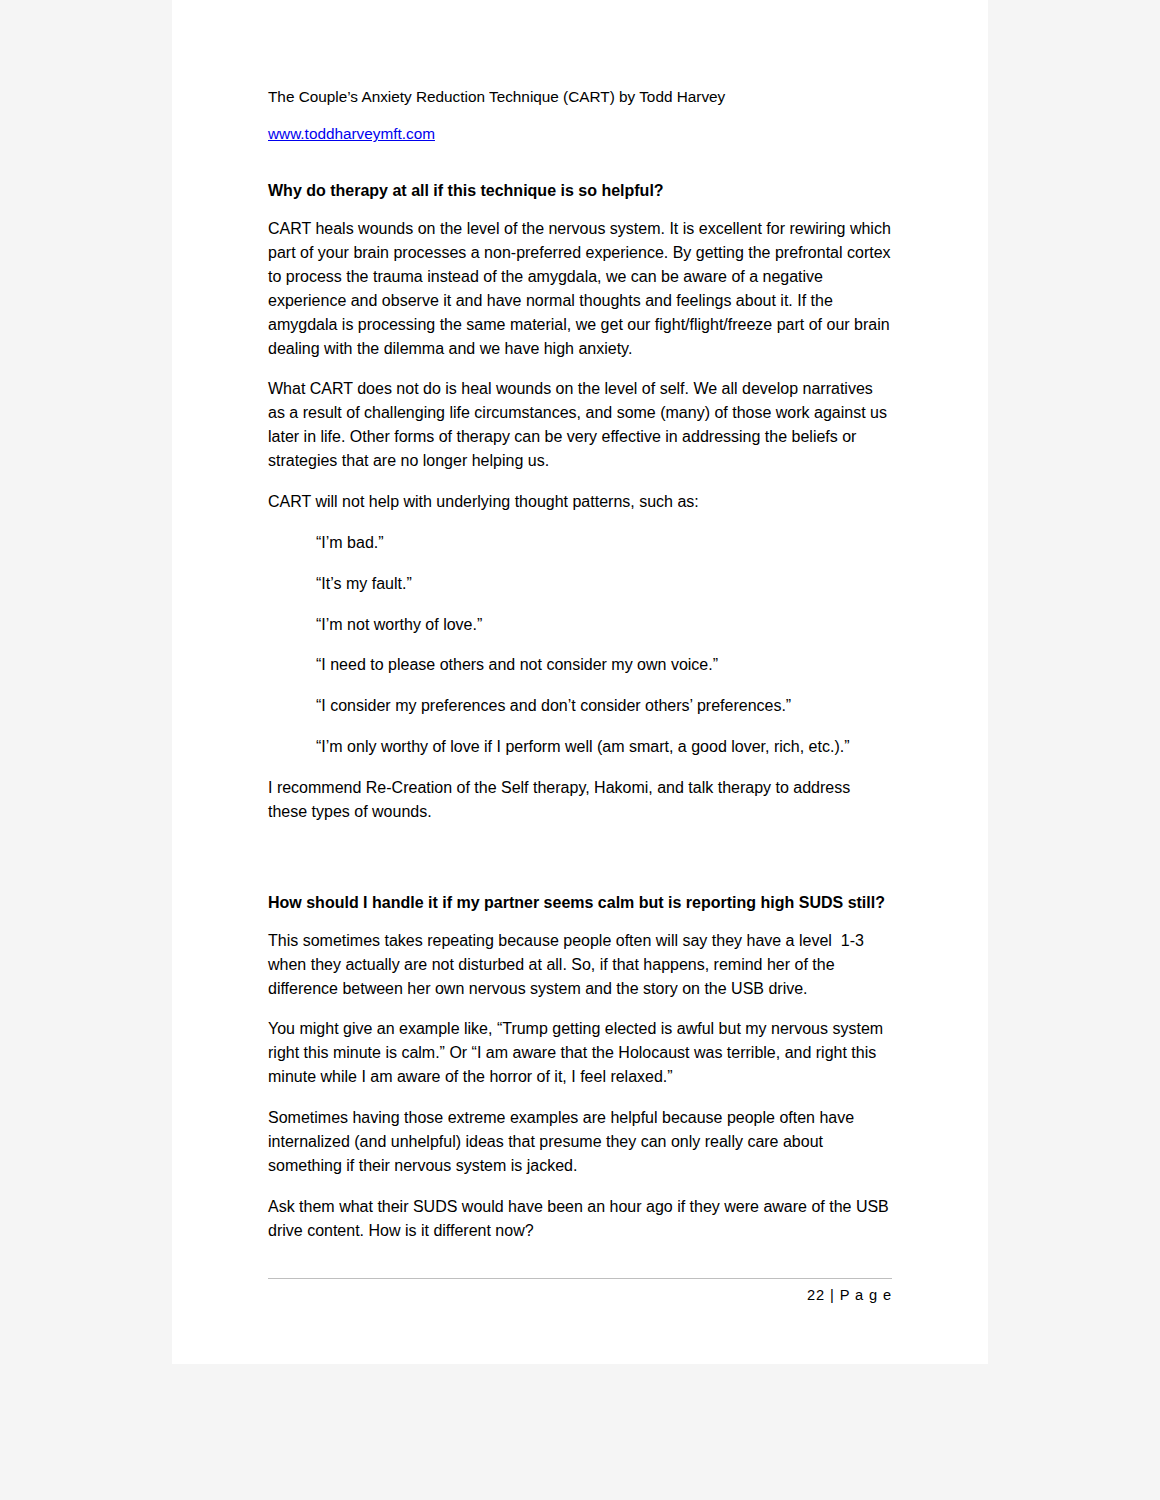The Couple’s Anxiety Reduction Technique (CART) by Todd Harvey
www.toddharveymft.com
Why do therapy at all if this technique is so helpful?
CART heals wounds on the level of the nervous system. It is excellent for rewiring which part of your brain processes a non-preferred experience. By getting the prefrontal cortex to process the trauma instead of the amygdala, we can be aware of a negative experience and observe it and have normal thoughts and feelings about it. If the amygdala is processing the same material, we get our fight/flight/freeze part of our brain dealing with the dilemma and we have high anxiety.
What CART does not do is heal wounds on the level of self. We all develop narratives as a result of challenging life circumstances, and some (many) of those work against us later in life. Other forms of therapy can be very effective in addressing the beliefs or strategies that are no longer helping us.
CART will not help with underlying thought patterns, such as:
“I’m bad.”
“It’s my fault.”
“I’m not worthy of love.”
“I need to please others and not consider my own voice.”
“I consider my preferences and don’t consider others’ preferences.”
“I’m only worthy of love if I perform well (am smart, a good lover, rich, etc.).”
I recommend Re-Creation of the Self therapy, Hakomi, and talk therapy to address these types of wounds.
How should I handle it if my partner seems calm but is reporting high SUDS still?
This sometimes takes repeating because people often will say they have a level 1-3 when they actually are not disturbed at all. So, if that happens, remind her of the difference between her own nervous system and the story on the USB drive.
You might give an example like, “Trump getting elected is awful but my nervous system right this minute is calm.” Or “I am aware that the Holocaust was terrible, and right this minute while I am aware of the horror of it, I feel relaxed.”
Sometimes having those extreme examples are helpful because people often have internalized (and unhelpful) ideas that presume they can only really care about something if their nervous system is jacked.
Ask them what their SUDS would have been an hour ago if they were aware of the USB drive content. How is it different now?
22 | P a g e